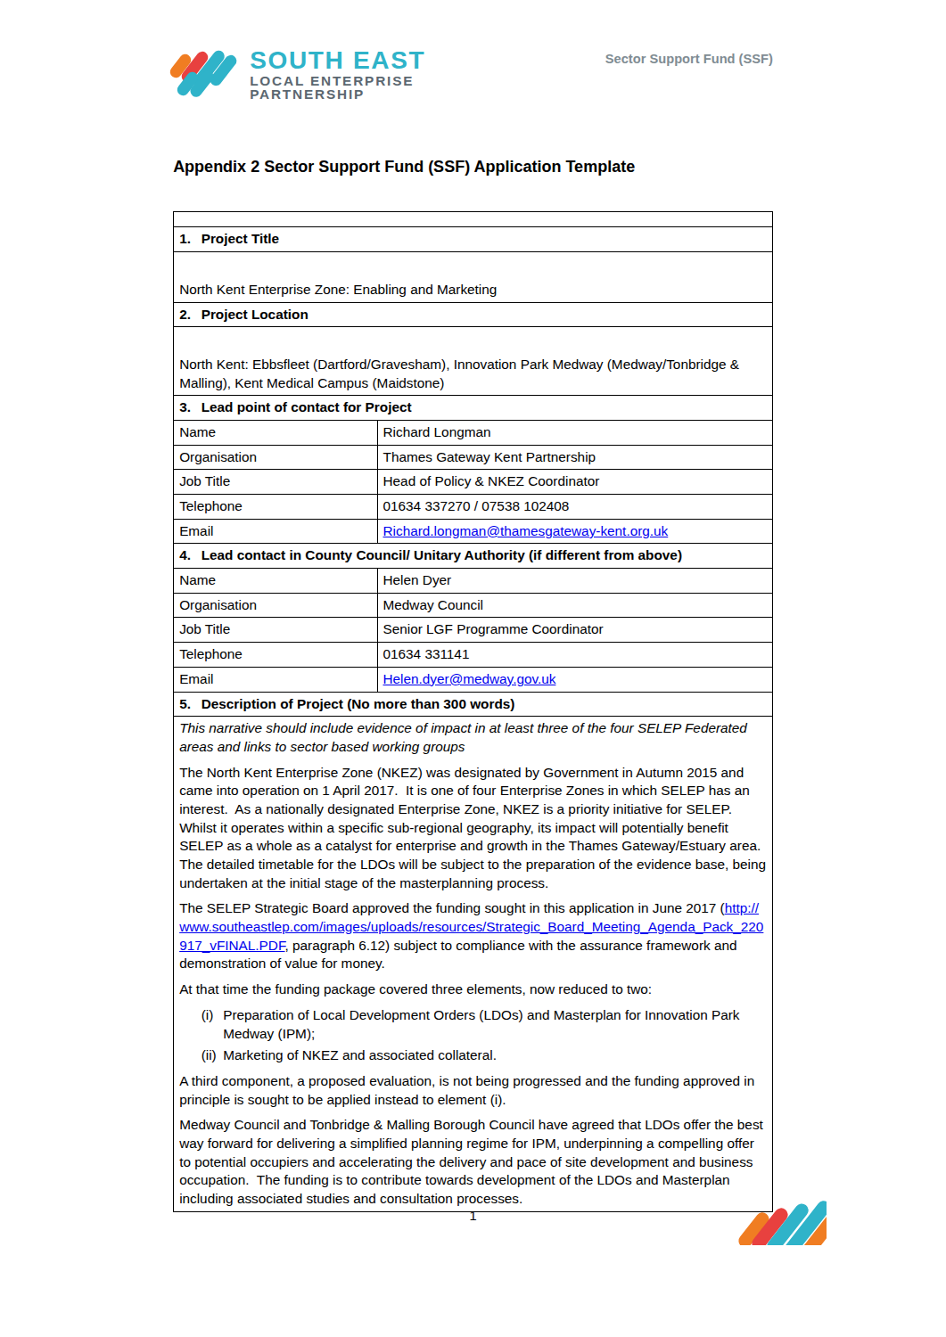SOUTH EAST
LOCAL ENTERPRISE
PARTNERSHIP
Sector Support Fund (SSF)
Appendix 2 Sector Support Fund (SSF) Application Template
| 1. Project Title |
| North Kent Enterprise Zone: Enabling and Marketing |
| 2. Project Location |
| North Kent: Ebbsfleet (Dartford/Gravesham), Innovation Park Medway (Medway/Tonbridge & Malling), Kent Medical Campus (Maidstone) |
| 3. Lead point of contact for Project |
| Name | Richard Longman |
| Organisation | Thames Gateway Kent Partnership |
| Job Title | Head of Policy & NKEZ Coordinator |
| Telephone | 01634 337270 / 07538 102408 |
| Email | Richard.longman@thamesgateway-kent.org.uk |
| 4. Lead contact in County Council/ Unitary Authority (if different from above) |
| Name | Helen Dyer |
| Organisation | Medway Council |
| Job Title | Senior LGF Programme Coordinator |
| Telephone | 01634 331141 |
| Email | Helen.dyer@medway.gov.uk |
| 5. Description of Project (No more than 300 words) |
| This narrative should include evidence of impact in at least three of the four SELEP Federated areas and links to sector based working groups The North Kent Enterprise Zone (NKEZ) was designated by Government in Autumn 2015 and came into operation on 1 April 2017. It is one of four Enterprise Zones in which SELEP has an interest. As a nationally designated Enterprise Zone, NKEZ is a priority initiative for SELEP. Whilst it operates within a specific sub-regional geography, its impact will potentially benefit SELEP as a whole as a catalyst for enterprise and growth in the Thames Gateway/Estuary area. The detailed timetable for the LDOs will be subject to the preparation of the evidence base, being undertaken at the initial stage of the masterplanning process. The SELEP Strategic Board approved the funding sought in this application in June 2017 ( http://www.southeastlep.com/images/uploads/resources/Strategic_Board_Meeting_Agenda_Pack_220917_vFINAL.PDF , paragraph 6.12) subject to compliance with the assurance framework and demonstration of value for money. At that time the funding package covered three elements, now reduced to two: (i) Preparation of Local Development Orders (LDOs) and Masterplan for Innovation Park Medway (IPM); (ii) Marketing of NKEZ and associated collateral. A third component, a proposed evaluation, is not being progressed and the funding approved in principle is sought to be applied instead to element (i). Medway Council and Tonbridge & Malling Borough Council have agreed that LDOs offer the best way forward for delivering a simplified planning regime for IPM, underpinning a compelling offer to potential occupiers and accelerating the delivery and pace of site development and business occupation. The funding is to contribute towards development of the LDOs and Masterplan including associated studies and consultation processes. |
1